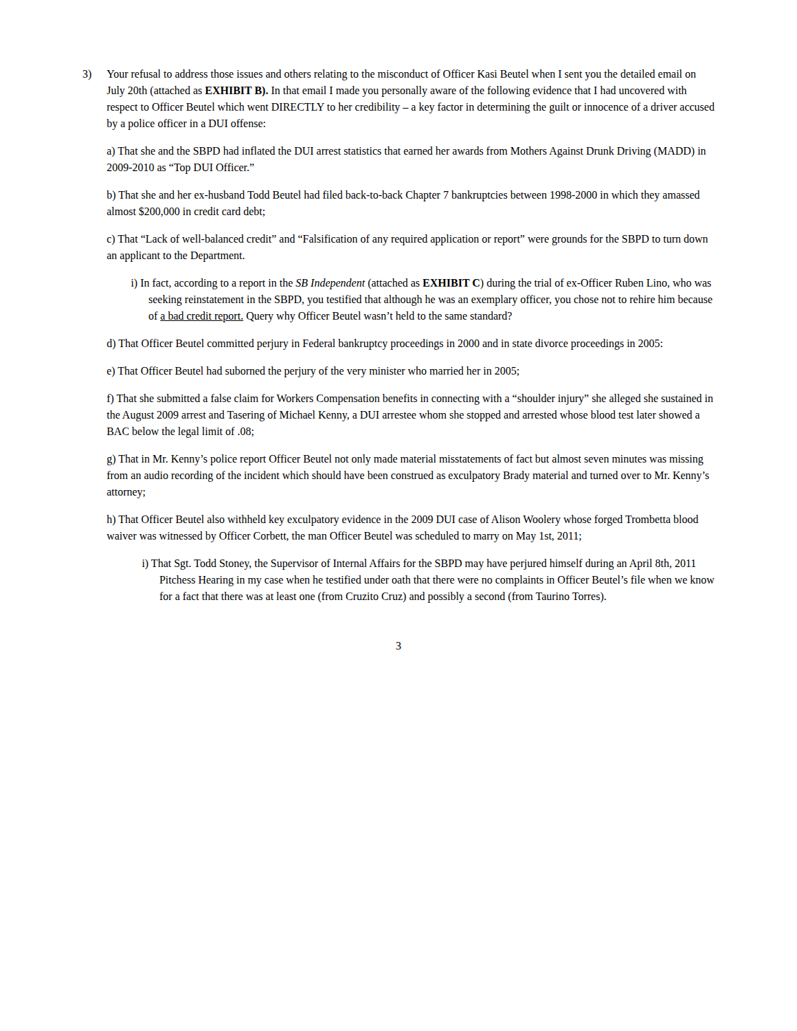3)
Your refusal to address those issues and others relating to the misconduct of Officer Kasi Beutel when I sent you the detailed email on July 20th (attached as EXHIBIT B). In that email I made you personally aware of the following evidence that I had uncovered with respect to Officer Beutel which went DIRECTLY to her credibility – a key factor in determining the guilt or innocence of a driver accused by a police officer in a DUI offense:
a) That she and the SBPD had inflated the DUI arrest statistics that earned her awards from Mothers Against Drunk Driving (MADD) in 2009-2010 as “Top DUI Officer.”
b) That she and her ex-husband Todd Beutel had filed back-to-back Chapter 7 bankruptcies between 1998-2000 in which they amassed almost $200,000 in credit card debt;
c) That “Lack of well-balanced credit” and “Falsification of any required application or report” were grounds for the SBPD to turn down an applicant to the Department.
i) In fact, according to a report in the SB Independent (attached as EXHIBIT C) during the trial of ex-Officer Ruben Lino, who was seeking reinstatement in the SBPD, you testified that although he was an exemplary officer, you chose not to rehire him because of a bad credit report. Query why Officer Beutel wasn’t held to the same standard?
d) That Officer Beutel committed perjury in Federal bankruptcy proceedings in 2000 and in state divorce proceedings in 2005:
e) That Officer Beutel had suborned the perjury of the very minister who married her in 2005;
f) That she submitted a false claim for Workers Compensation benefits in connecting with a “shoulder injury” she alleged she sustained in the August 2009 arrest and Tasering of Michael Kenny, a DUI arrestee whom she stopped and arrested whose blood test later showed a BAC below the legal limit of .08;
g) That in Mr. Kenny’s police report Officer Beutel not only made material misstatements of fact but almost seven minutes was missing from an audio recording of the incident which should have been construed as exculpatory Brady material and turned over to Mr. Kenny’s attorney;
h) That Officer Beutel also withheld key exculpatory evidence in the 2009 DUI case of Alison Woolery whose forged Trombetta blood waiver was witnessed by Officer Corbett, the man Officer Beutel was scheduled to marry on May 1st, 2011;
i) That Sgt. Todd Stoney, the Supervisor of Internal Affairs for the SBPD may have perjured himself during an April 8th, 2011 Pitchess Hearing in my case when he testified under oath that there were no complaints in Officer Beutel’s file when we know for a fact that there was at least one (from Cruzito Cruz) and possibly a second (from Taurino Torres).
3